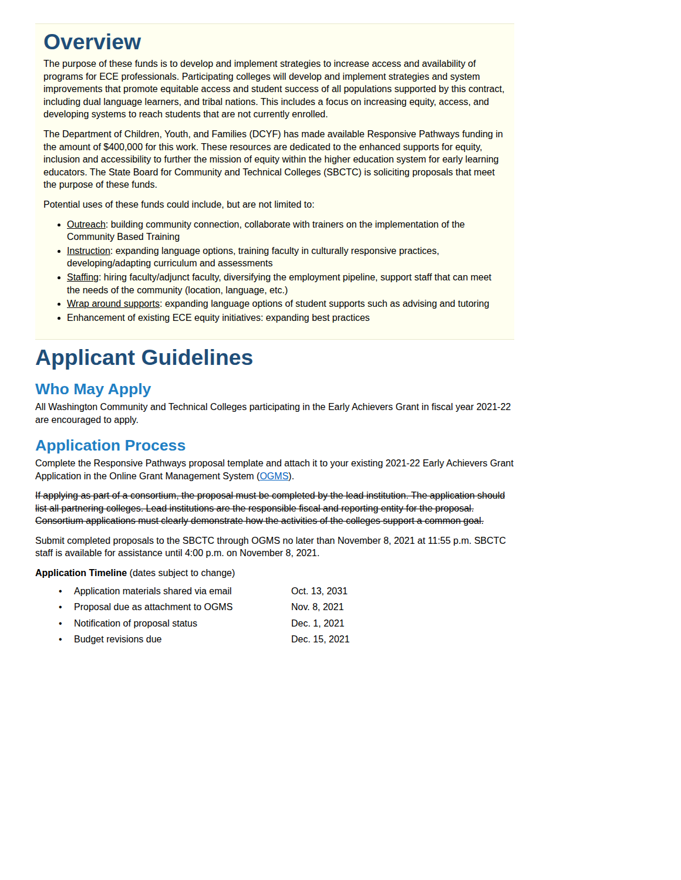Overview
The purpose of these funds is to develop and implement strategies to increase access and availability of programs for ECE professionals. Participating colleges will develop and implement strategies and system improvements that promote equitable access and student success of all populations supported by this contract, including dual language learners, and tribal nations. This includes a focus on increasing equity, access, and developing systems to reach students that are not currently enrolled.
The Department of Children, Youth, and Families (DCYF) has made available Responsive Pathways funding in the amount of $400,000 for this work. These resources are dedicated to the enhanced supports for equity, inclusion and accessibility to further the mission of equity within the higher education system for early learning educators. The State Board for Community and Technical Colleges (SBCTC) is soliciting proposals that meet the purpose of these funds.
Potential uses of these funds could include, but are not limited to:
Outreach: building community connection, collaborate with trainers on the implementation of the Community Based Training
Instruction: expanding language options, training faculty in culturally responsive practices, developing/adapting curriculum and assessments
Staffing: hiring faculty/adjunct faculty, diversifying the employment pipeline, support staff that can meet the needs of the community (location, language, etc.)
Wrap around supports: expanding language options of student supports such as advising and tutoring
Enhancement of existing ECE equity initiatives: expanding best practices
Applicant Guidelines
Who May Apply
All Washington Community and Technical Colleges participating in the Early Achievers Grant in fiscal year 2021-22 are encouraged to apply.
Application Process
Complete the Responsive Pathways proposal template and attach it to your existing 2021-22 Early Achievers Grant Application in the Online Grant Management System (OGMS).
If applying as part of a consortium, the proposal must be completed by the lead institution. The application should list all partnering colleges. Lead institutions are the responsible fiscal and reporting entity for the proposal. Consortium applications must clearly demonstrate how the activities of the colleges support a common goal.
Submit completed proposals to the SBCTC through OGMS no later than November 8, 2021 at 11:55 p.m. SBCTC staff is available for assistance until 4:00 p.m. on November 8, 2021.
Application Timeline (dates subject to change)
| • | Application materials shared via email | Oct. 13, 2031 |
| • | Proposal due as attachment to OGMS | Nov. 8, 2021 |
| • | Notification of proposal status | Dec. 1, 2021 |
| • | Budget revisions due | Dec. 15, 2021 |